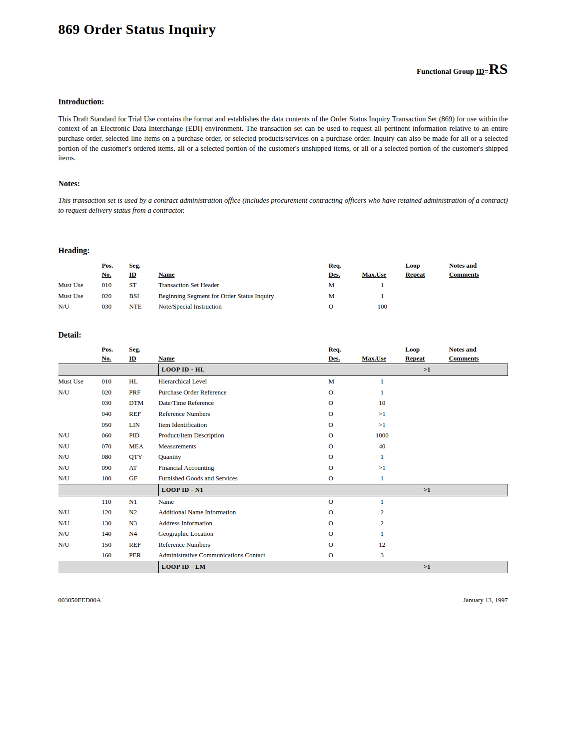869 Order Status Inquiry
Functional Group ID=RS
Introduction:
This Draft Standard for Trial Use contains the format and establishes the data contents of the Order Status Inquiry Transaction Set (869) for use within the context of an Electronic Data Interchange (EDI) environment. The transaction set can be used to request all pertinent information relative to an entire purchase order, selected line items on a purchase order, or selected products/services on a purchase order. Inquiry can also be made for all or a selected portion of the customer's ordered items, all or a selected portion of the customer's unshipped items, or all or a selected portion of the customer's shipped items.
Notes:
This transaction set is used by a contract administration office (includes procurement contracting officers who have retained administration of a contract) to request delivery status from a contractor.
Heading:
| | Pos. No. | Seg. ID | Name | Req. Des. | Max.Use | Loop Repeat | Notes and Comments |
| --- | --- | --- | --- | --- | --- | --- | --- |
| Must Use | 010 | ST | Transaction Set Header | M | 1 | | |
| Must Use | 020 | BSI | Beginning Segment for Order Status Inquiry | M | 1 | | |
| N/U | 030 | NTE | Note/Special Instruction | O | 100 | | |
Detail:
| | Pos. No. | Seg. ID | Name | Req. Des. | Max.Use | Loop Repeat | Notes and Comments |
| --- | --- | --- | --- | --- | --- | --- | --- |
| | | | LOOP ID - HL | | | >1 | |
| Must Use | 010 | HL | Hierarchical Level | M | 1 | | |
| N/U | 020 | PRF | Purchase Order Reference | O | 1 | | |
| | 030 | DTM | Date/Time Reference | O | 10 | | |
| | 040 | REF | Reference Numbers | O | >1 | | |
| | 050 | LIN | Item Identification | O | >1 | | |
| N/U | 060 | PID | Product/Item Description | O | 1000 | | |
| N/U | 070 | MEA | Measurements | O | 40 | | |
| N/U | 080 | QTY | Quantity | O | 1 | | |
| N/U | 090 | AT | Financial Accounting | O | >1 | | |
| N/U | 100 | GF | Furnished Goods and Services | O | 1 | | |
| | | | LOOP ID - N1 | | | >1 | |
| | 110 | N1 | Name | O | 1 | | |
| N/U | 120 | N2 | Additional Name Information | O | 2 | | |
| N/U | 130 | N3 | Address Information | O | 2 | | |
| N/U | 140 | N4 | Geographic Location | O | 1 | | |
| N/U | 150 | REF | Reference Numbers | O | 12 | | |
| | 160 | PER | Administrative Communications Contact | O | 3 | | |
| | | | LOOP ID - LM | | | >1 | |
003050FED00A
January 13, 1997